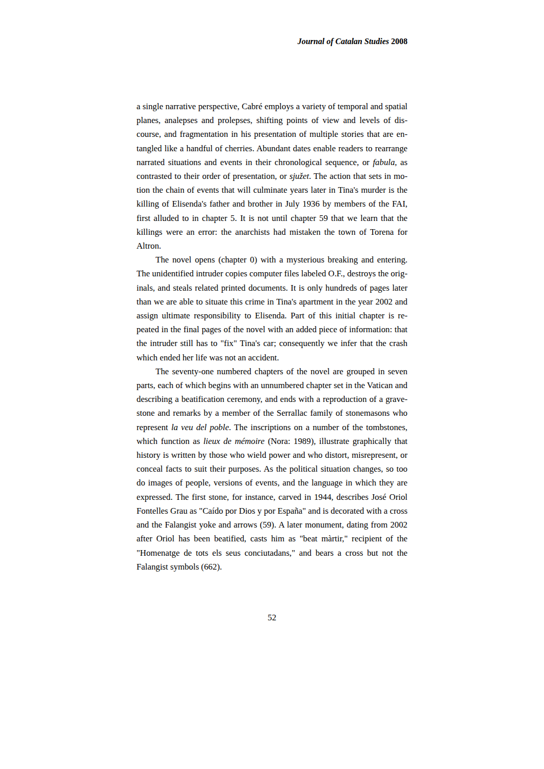Journal of Catalan Studies 2008
a single narrative perspective, Cabré employs a variety of temporal and spatial planes, analepses and prolepses, shifting points of view and levels of discourse, and fragmentation in his presentation of multiple stories that are entangled like a handful of cherries. Abundant dates enable readers to rearrange narrated situations and events in their chronological sequence, or fabula, as contrasted to their order of presentation, or sjužet. The action that sets in motion the chain of events that will culminate years later in Tina's murder is the killing of Elisenda's father and brother in July 1936 by members of the FAI, first alluded to in chapter 5. It is not until chapter 59 that we learn that the killings were an error: the anarchists had mistaken the town of Torena for Altron.
The novel opens (chapter 0) with a mysterious breaking and entering. The unidentified intruder copies computer files labeled O.F., destroys the originals, and steals related printed documents. It is only hundreds of pages later than we are able to situate this crime in Tina's apartment in the year 2002 and assign ultimate responsibility to Elisenda. Part of this initial chapter is repeated in the final pages of the novel with an added piece of information: that the intruder still has to "fix" Tina's car; consequently we infer that the crash which ended her life was not an accident.
The seventy-one numbered chapters of the novel are grouped in seven parts, each of which begins with an unnumbered chapter set in the Vatican and describing a beatification ceremony, and ends with a reproduction of a gravestone and remarks by a member of the Serrallac family of stonemasons who represent la veu del poble. The inscriptions on a number of the tombstones, which function as lieux de mémoire (Nora: 1989), illustrate graphically that history is written by those who wield power and who distort, misrepresent, or conceal facts to suit their purposes. As the political situation changes, so too do images of people, versions of events, and the language in which they are expressed. The first stone, for instance, carved in 1944, describes José Oriol Fontelles Grau as "Caído por Dios y por España" and is decorated with a cross and the Falangist yoke and arrows (59). A later monument, dating from 2002 after Oriol has been beatified, casts him as "beat màrtir," recipient of the "Homenatge de tots els seus conciutadans," and bears a cross but not the Falangist symbols (662).
52